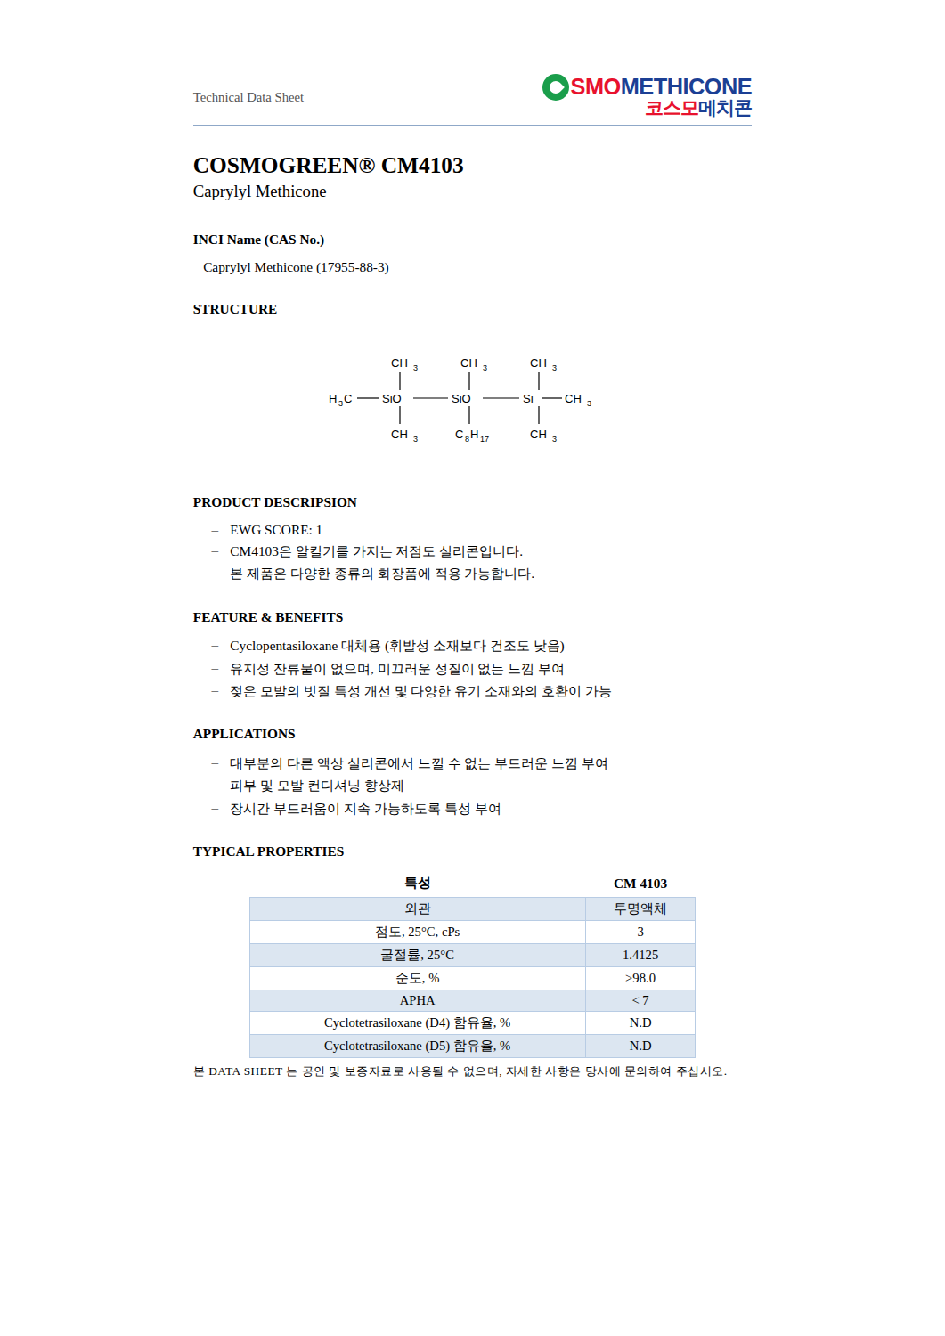Technical Data Sheet
SMO METHICONE
코스모메치콘
COSMOGREEN® CM4103
Caprylyl Methicone
INCI Name (CAS No.)
Caprylyl Methicone (17955-88-3)
STRUCTURE
CH 3 CH 3 CH 3 H 3 C SiO SiO Si CH 3 CH 3 C 8 H 17 CH 3
PRODUCT DESCRIPSION
EWG SCORE: 1
CM4103은 알킬기를 가지는 저점도 실리콘입니다.
본 제품은 다양한 종류의 화장품에 적용 가능합니다.
FEATURE & BENEFITS
Cyclopentasiloxane 대체용 (휘발성 소재보다 건조도 낮음)
유지성 잔류물이 없으며, 미끄러운 성질이 없는 느낌 부여
젖은 모발의 빗질 특성 개선 및 다양한 유기 소재와의 호환이 가능
APPLICATIONS
대부분의 다른 액상 실리콘에서 느낄 수 없는 부드러운 느낌 부여
피부 및 모발 컨디셔닝 향상제
장시간 부드러움이 지속 가능하도록 특성 부여
TYPICAL PROPERTIES
| 특성 | CM 4103 |
| --- | --- |
| 외관 | 투명액체 |
| 점도, 25°C, cPs | 3 |
| 굴절률, 25°C | 1.4125 |
| 순도, % | >98.0 |
| APHA | < 7 |
| Cyclotetrasiloxane (D4) 함유율, % | N.D |
| Cyclotetrasiloxane (D5) 함유율, % | N.D |
본 DATA SHEET 는 공인 및 보증자료로 사용될 수 없으며, 자세한 사항은 당사에 문의하여 주십시오.